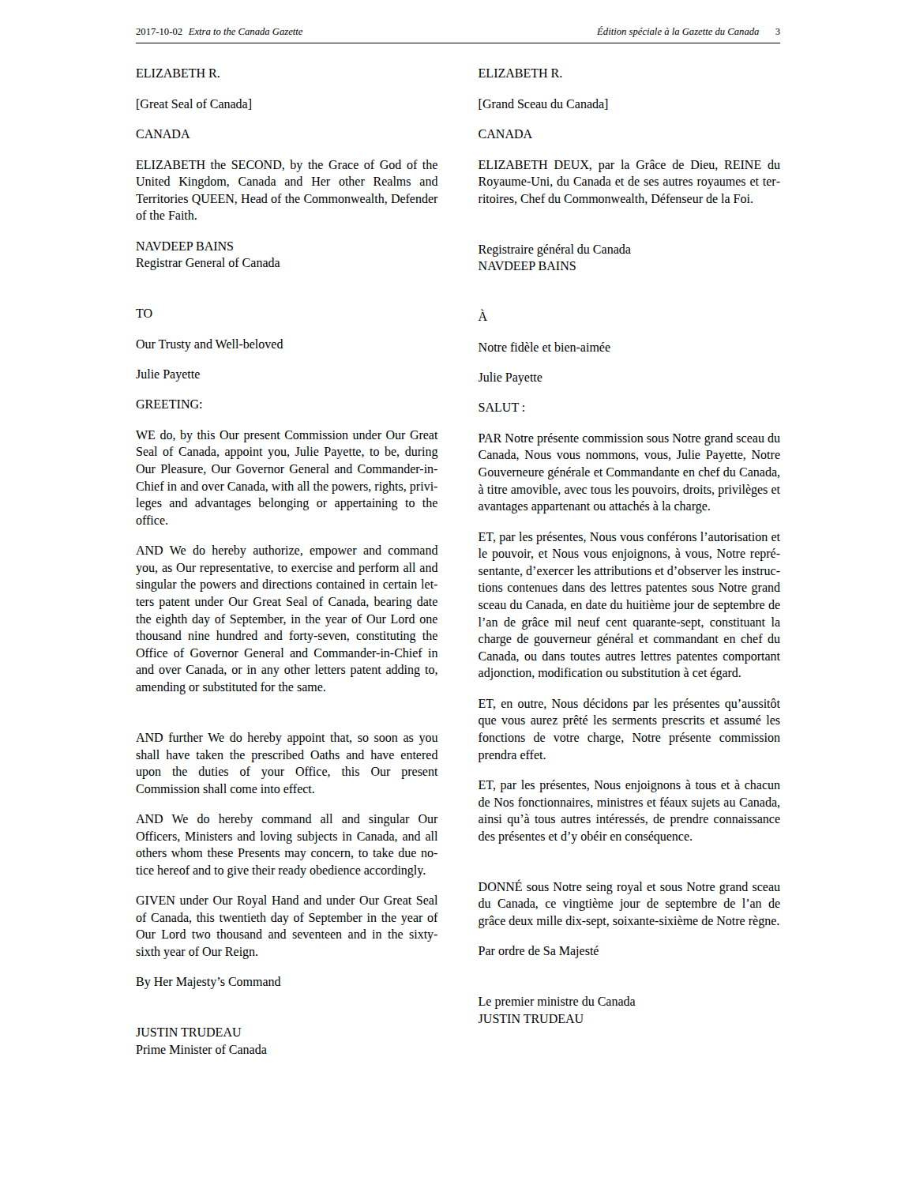2017-10-02 Extra to the Canada Gazette
Édition spéciale à la Gazette du Canada 3
ELIZABETH R.
[Great Seal of Canada]
CANADA
ELIZABETH the SECOND, by the Grace of God of the United Kingdom, Canada and Her other Realms and Territories QUEEN, Head of the Commonwealth, Defender of the Faith.
NAVDEEP BAINS Registrar General of Canada
TO
Our Trusty and Well-beloved
Julie Payette
GREETING:
WE do, by this Our present Commission under Our Great Seal of Canada, appoint you, Julie Payette, to be, during Our Pleasure, Our Governor General and Commander-in-Chief in and over Canada, with all the powers, rights, privileges and advantages belonging or appertaining to the office.
AND We do hereby authorize, empower and command you, as Our representative, to exercise and perform all and singular the powers and directions contained in certain letters patent under Our Great Seal of Canada, bearing date the eighth day of September, in the year of Our Lord one thousand nine hundred and forty-seven, constituting the Office of Governor General and Commander-in-Chief in and over Canada, or in any other letters patent adding to, amending or substituted for the same.
AND further We do hereby appoint that, so soon as you shall have taken the prescribed Oaths and have entered upon the duties of your Office, this Our present Commission shall come into effect.
AND We do hereby command all and singular Our Officers, Ministers and loving subjects in Canada, and all others whom these Presents may concern, to take due notice hereof and to give their ready obedience accordingly.
GIVEN under Our Royal Hand and under Our Great Seal of Canada, this twentieth day of September in the year of Our Lord two thousand and seventeen and in the sixty-sixth year of Our Reign.
By Her Majesty’s Command
JUSTIN TRUDEAU Prime Minister of Canada
ELIZABETH R.
[Grand Sceau du Canada]
CANADA
ELIZABETH DEUX, par la Grâce de Dieu, REINE du Royaume-Uni, du Canada et de ses autres royaumes et territoires, Chef du Commonwealth, Défenseur de la Foi.
Registraire général du Canada NAVDEEP BAINS
À
Notre fidèle et bien-aimée
Julie Payette
SALUT :
PAR Notre présente commission sous Notre grand sceau du Canada, Nous vous nommons, vous, Julie Payette, Notre Gouverneure générale et Commandante en chef du Canada, à titre amovible, avec tous les pouvoirs, droits, privilèges et avantages appartenant ou attachés à la charge.
ET, par les présentes, Nous vous conférons l’autorisation et le pouvoir, et Nous vous enjoignons, à vous, Notre représentante, d’exercer les attributions et d’observer les instructions contenues dans des lettres patentes sous Notre grand sceau du Canada, en date du huitième jour de septembre de l’an de grâce mil neuf cent quarante-sept, constituant la charge de gouverneur général et commandant en chef du Canada, ou dans toutes autres lettres patentes comportant adjonction, modification ou substitution à cet égard.
ET, en outre, Nous décidons par les présentes qu’aussitôt que vous aurez prêté les serments prescrits et assumé les fonctions de votre charge, Notre présente commission prendra effet.
ET, par les présentes, Nous enjoignons à tous et à chacun de Nos fonctionnaires, ministres et féaux sujets au Canada, ainsi qu’à tous autres intéressés, de prendre connaissance des présentes et d’y obéir en conséquence.
DONNÉ sous Notre seing royal et sous Notre grand sceau du Canada, ce vingtième jour de septembre de l’an de grâce deux mille dix-sept, soixante-sixième de Notre règne.
Par ordre de Sa Majesté
Le premier ministre du Canada JUSTIN TRUDEAU